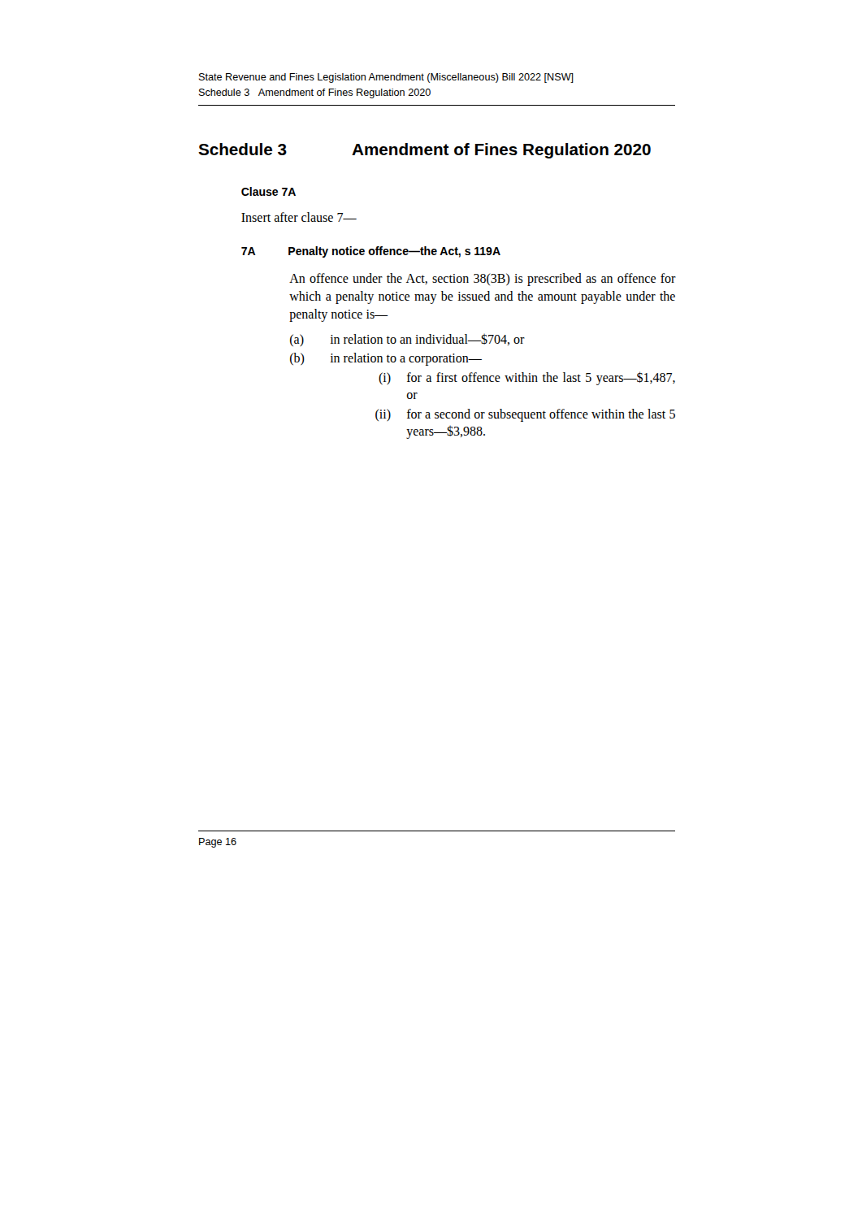State Revenue and Fines Legislation Amendment (Miscellaneous) Bill 2022 [NSW] Schedule 3 Amendment of Fines Regulation 2020
Schedule 3 Amendment of Fines Regulation 2020
Clause 7A
Insert after clause 7—
7A Penalty notice offence—the Act, s 119A
An offence under the Act, section 38(3B) is prescribed as an offence for which a penalty notice may be issued and the amount payable under the penalty notice is—
(a) in relation to an individual—$704, or
(b) in relation to a corporation—
(i) for a first offence within the last 5 years—$1,487, or
(ii) for a second or subsequent offence within the last 5 years—$3,988.
Page 16